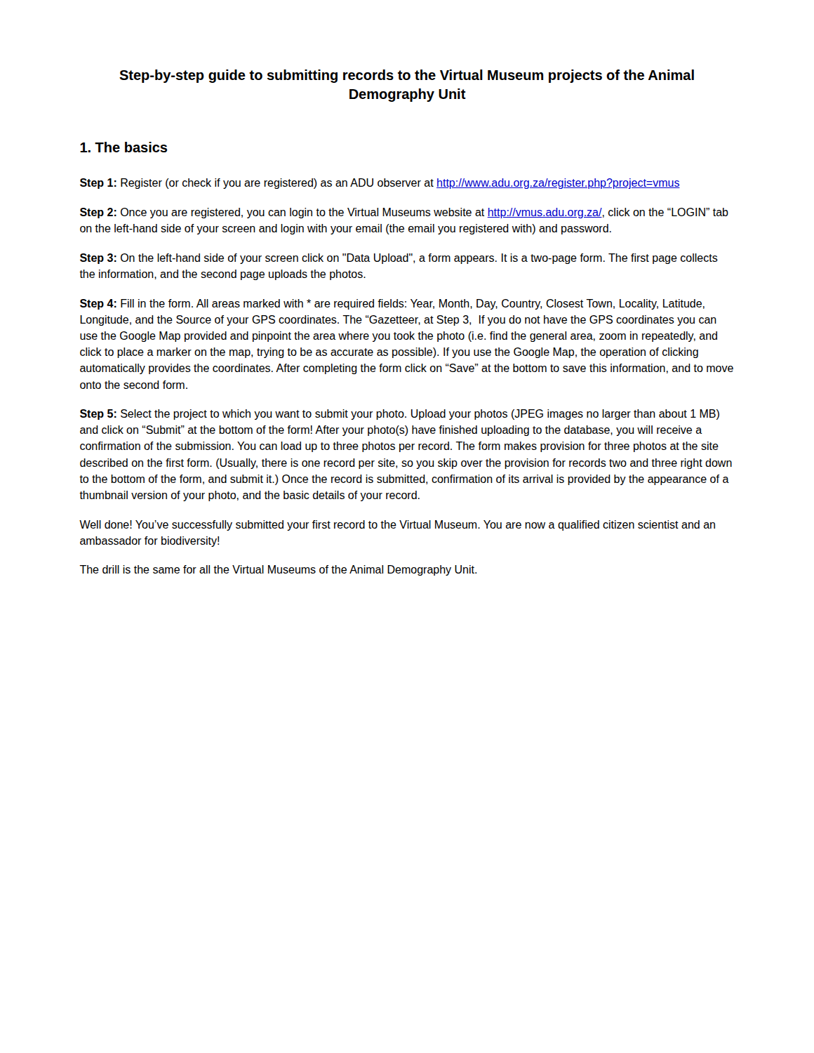Step-by-step guide to submitting records to the Virtual Museum projects of the Animal Demography Unit
1. The basics
Step 1: Register (or check if you are registered) as an ADU observer at http://www.adu.org.za/register.php?project=vmus
Step 2: Once you are registered, you can login to the Virtual Museums website at http://vmus.adu.org.za/, click on the “LOGIN” tab on the left-hand side of your screen and login with your email (the email you registered with) and password.
Step 3: On the left-hand side of your screen click on "Data Upload", a form appears. It is a two-page form. The first page collects the information, and the second page uploads the photos.
Step 4: Fill in the form. All areas marked with * are required fields: Year, Month, Day, Country, Closest Town, Locality, Latitude, Longitude, and the Source of your GPS coordinates. The “Gazetteer, at Step 3, If you do not have the GPS coordinates you can use the Google Map provided and pinpoint the area where you took the photo (i.e. find the general area, zoom in repeatedly, and click to place a marker on the map, trying to be as accurate as possible). If you use the Google Map, the operation of clicking automatically provides the coordinates. After completing the form click on “Save” at the bottom to save this information, and to move onto the second form.
Step 5: Select the project to which you want to submit your photo. Upload your photos (JPEG images no larger than about 1 MB) and click on “Submit” at the bottom of the form! After your photo(s) have finished uploading to the database, you will receive a confirmation of the submission. You can load up to three photos per record. The form makes provision for three photos at the site described on the first form. (Usually, there is one record per site, so you skip over the provision for records two and three right down to the bottom of the form, and submit it.) Once the record is submitted, confirmation of its arrival is provided by the appearance of a thumbnail version of your photo, and the basic details of your record.
Well done! You’ve successfully submitted your first record to the Virtual Museum. You are now a qualified citizen scientist and an ambassador for biodiversity!
The drill is the same for all the Virtual Museums of the Animal Demography Unit.